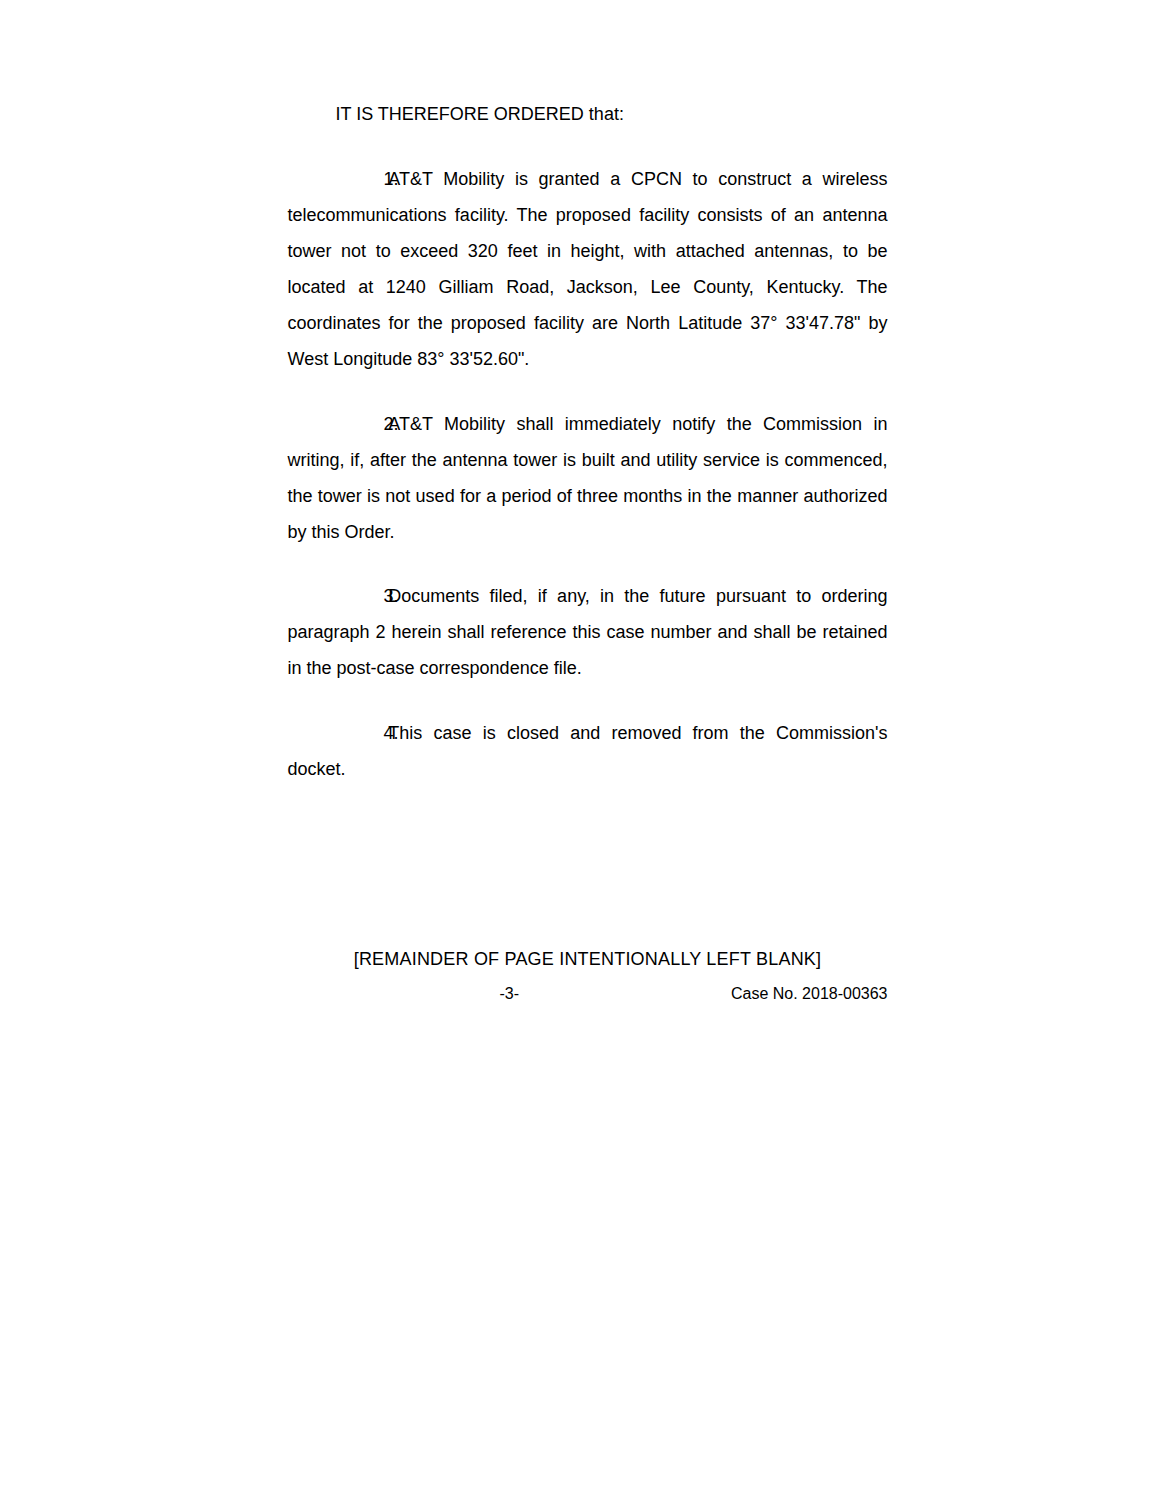IT IS THEREFORE ORDERED that:
1. AT&T Mobility is granted a CPCN to construct a wireless telecommunications facility. The proposed facility consists of an antenna tower not to exceed 320 feet in height, with attached antennas, to be located at 1240 Gilliam Road, Jackson, Lee County, Kentucky. The coordinates for the proposed facility are North Latitude 37° 33'47.78" by West Longitude 83° 33'52.60".
2. AT&T Mobility shall immediately notify the Commission in writing, if, after the antenna tower is built and utility service is commenced, the tower is not used for a period of three months in the manner authorized by this Order.
3. Documents filed, if any, in the future pursuant to ordering paragraph 2 herein shall reference this case number and shall be retained in the post-case correspondence file.
4. This case is closed and removed from the Commission's docket.
[REMAINDER OF PAGE INTENTIONALLY LEFT BLANK]
-3-
Case No. 2018-00363